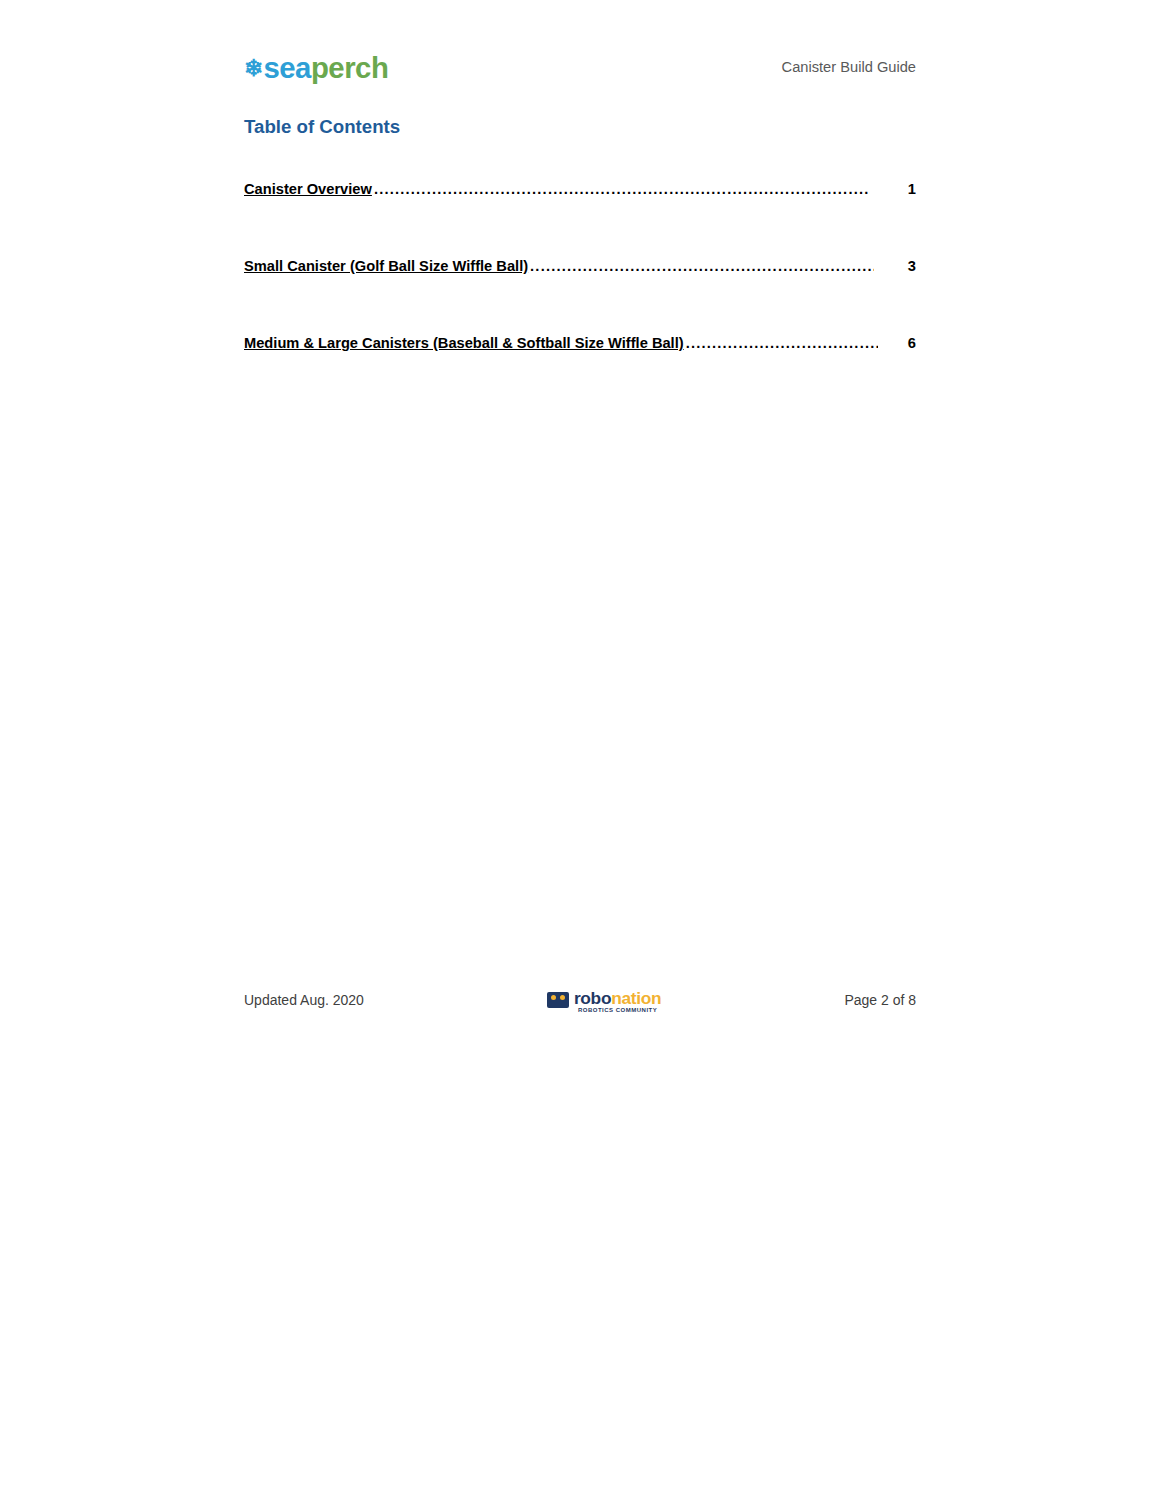❄sea perch
Canister Build Guide
Table of Contents
Canister Overview ................................................................................................................. 1
Small Canister (Golf Ball Size Wiffle Ball) ....................................................................................... 3
Medium & Large Canisters (Baseball & Softball Size Wiffle Ball) ..................................................... 6
Updated Aug. 2020
robo nation ROBOTICS COMMUNITY
Page 2 of 8